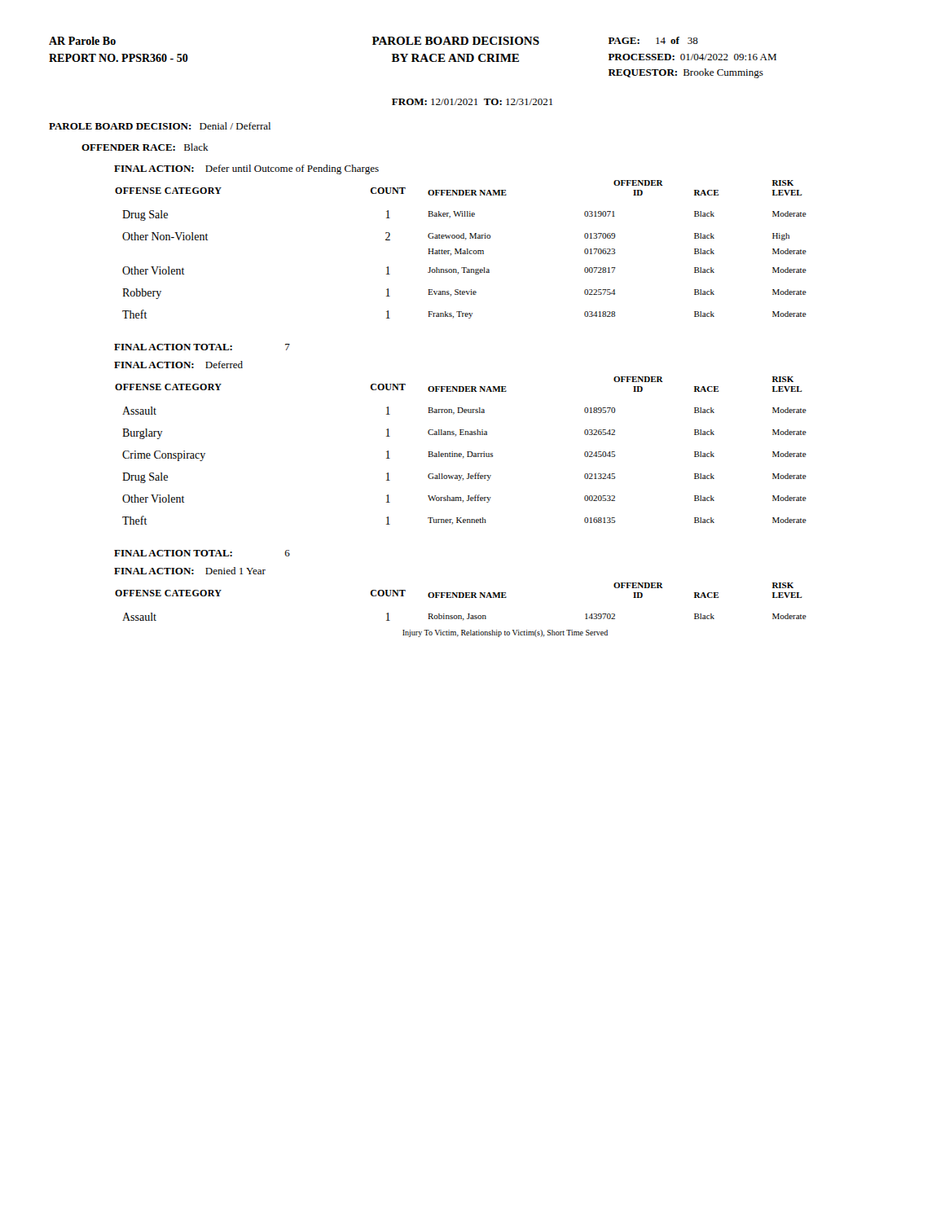AR Parole Bo
REPORT NO. PPSR360 - 50
PAROLE BOARD DECISIONS
BY RACE AND CRIME
PAGE: 14 of 38
PROCESSED: 01/04/2022 09:16 AM
REQUESTOR: Brooke Cummings
FROM: 12/01/2021 TO: 12/31/2021
PAROLE BOARD DECISION: Denial / Deferral
OFFENDER RACE: Black
FINAL ACTION: Defer until Outcome of Pending Charges
| OFFENSE CATEGORY | COUNT | OFFENDER NAME | OFFENDER ID | RACE | RISK LEVEL |
| --- | --- | --- | --- | --- | --- |
| Drug Sale | 1 | Baker, Willie | 0319071 | Black | Moderate |
| Other Non-Violent | 2 | Gatewood, Mario | 0137069 | Black | High |
| | | Hatter, Malcom | 0170623 | Black | Moderate |
| Other Violent | 1 | Johnson, Tangela | 0072817 | Black | Moderate |
| Robbery | 1 | Evans, Stevie | 0225754 | Black | Moderate |
| Theft | 1 | Franks, Trey | 0341828 | Black | Moderate |
FINAL ACTION TOTAL: 7
FINAL ACTION: Deferred
| OFFENSE CATEGORY | COUNT | OFFENDER NAME | OFFENDER ID | RACE | RISK LEVEL |
| --- | --- | --- | --- | --- | --- |
| Assault | 1 | Barron, Deursla | 0189570 | Black | Moderate |
| Burglary | 1 | Callans, Enashia | 0326542 | Black | Moderate |
| Crime Conspiracy | 1 | Balentine, Darrius | 0245045 | Black | Moderate |
| Drug Sale | 1 | Galloway, Jeffery | 0213245 | Black | Moderate |
| Other Violent | 1 | Worsham, Jeffery | 0020532 | Black | Moderate |
| Theft | 1 | Turner, Kenneth | 0168135 | Black | Moderate |
FINAL ACTION TOTAL: 6
FINAL ACTION: Denied 1 Year
| OFFENSE CATEGORY | COUNT | OFFENDER NAME | OFFENDER ID | RACE | RISK LEVEL |
| --- | --- | --- | --- | --- | --- |
| Assault | 1 | Robinson, Jason | 1439702 | Black | Moderate |
Injury To Victim, Relationship to Victim(s), Short Time Served